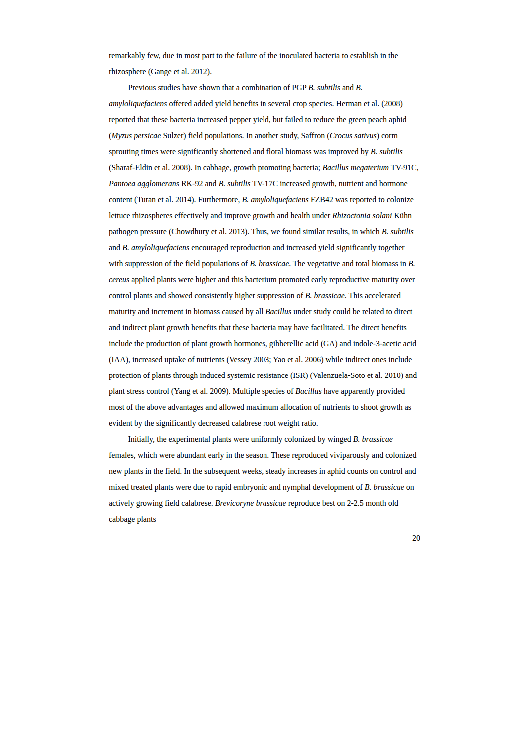remarkably few, due in most part to the failure of the inoculated bacteria to establish in the rhizosphere (Gange et al. 2012).
Previous studies have shown that a combination of PGP B. subtilis and B. amyloliquefaciens offered added yield benefits in several crop species. Herman et al. (2008) reported that these bacteria increased pepper yield, but failed to reduce the green peach aphid (Myzus persicae Sulzer) field populations. In another study, Saffron (Crocus sativus) corm sprouting times were significantly shortened and floral biomass was improved by B. subtilis (Sharaf-Eldin et al. 2008). In cabbage, growth promoting bacteria; Bacillus megaterium TV-91C, Pantoea agglomerans RK-92 and B. subtilis TV-17C increased growth, nutrient and hormone content (Turan et al. 2014). Furthermore, B. amyloliquefaciens FZB42 was reported to colonize lettuce rhizospheres effectively and improve growth and health under Rhizoctonia solani Kühn pathogen pressure (Chowdhury et al. 2013). Thus, we found similar results, in which B. subtilis and B. amyloliquefaciens encouraged reproduction and increased yield significantly together with suppression of the field populations of B. brassicae. The vegetative and total biomass in B. cereus applied plants were higher and this bacterium promoted early reproductive maturity over control plants and showed consistently higher suppression of B. brassicae. This accelerated maturity and increment in biomass caused by all Bacillus under study could be related to direct and indirect plant growth benefits that these bacteria may have facilitated. The direct benefits include the production of plant growth hormones, gibberellic acid (GA) and indole-3-acetic acid (IAA), increased uptake of nutrients (Vessey 2003; Yao et al. 2006) while indirect ones include protection of plants through induced systemic resistance (ISR) (Valenzuela-Soto et al. 2010) and plant stress control (Yang et al. 2009). Multiple species of Bacillus have apparently provided most of the above advantages and allowed maximum allocation of nutrients to shoot growth as evident by the significantly decreased calabrese root weight ratio.
Initially, the experimental plants were uniformly colonized by winged B. brassicae females, which were abundant early in the season. These reproduced viviparously and colonized new plants in the field. In the subsequent weeks, steady increases in aphid counts on control and mixed treated plants were due to rapid embryonic and nymphal development of B. brassicae on actively growing field calabrese. Brevicoryne brassicae reproduce best on 2-2.5 month old cabbage plants
20